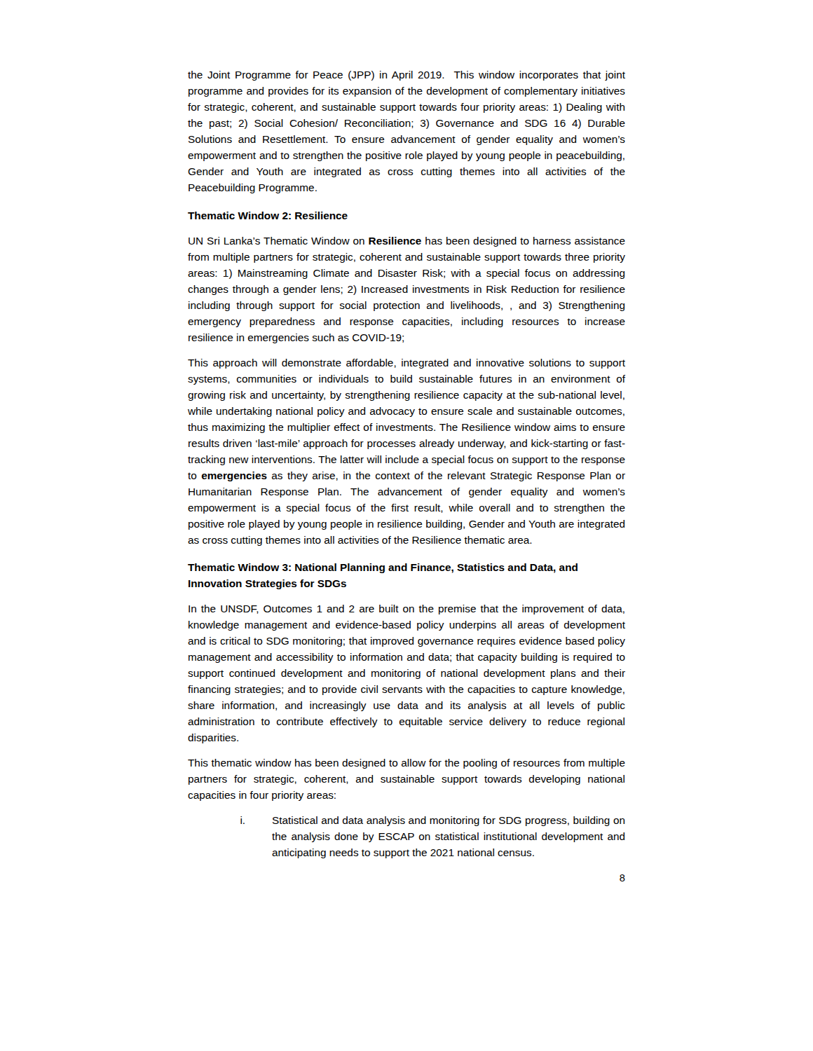the Joint Programme for Peace (JPP) in April 2019. This window incorporates that joint programme and provides for its expansion of the development of complementary initiatives for strategic, coherent, and sustainable support towards four priority areas: 1) Dealing with the past; 2) Social Cohesion/ Reconciliation; 3) Governance and SDG 16 4) Durable Solutions and Resettlement. To ensure advancement of gender equality and women’s empowerment and to strengthen the positive role played by young people in peacebuilding, Gender and Youth are integrated as cross cutting themes into all activities of the Peacebuilding Programme.
Thematic Window 2: Resilience
UN Sri Lanka’s Thematic Window on Resilience has been designed to harness assistance from multiple partners for strategic, coherent and sustainable support towards three priority areas: 1) Mainstreaming Climate and Disaster Risk; with a special focus on addressing changes through a gender lens; 2) Increased investments in Risk Reduction for resilience including through support for social protection and livelihoods, , and 3) Strengthening emergency preparedness and response capacities, including resources to increase resilience in emergencies such as COVID-19;
This approach will demonstrate affordable, integrated and innovative solutions to support systems, communities or individuals to build sustainable futures in an environment of growing risk and uncertainty, by strengthening resilience capacity at the sub-national level, while undertaking national policy and advocacy to ensure scale and sustainable outcomes, thus maximizing the multiplier effect of investments. The Resilience window aims to ensure results driven ‘last-mile’ approach for processes already underway, and kick-starting or fast-tracking new interventions. The latter will include a special focus on support to the response to emergencies as they arise, in the context of the relevant Strategic Response Plan or Humanitarian Response Plan. The advancement of gender equality and women’s empowerment is a special focus of the first result, while overall and to strengthen the positive role played by young people in resilience building, Gender and Youth are integrated as cross cutting themes into all activities of the Resilience thematic area.
Thematic Window 3: National Planning and Finance, Statistics and Data, and Innovation Strategies for SDGs
In the UNSDF, Outcomes 1 and 2 are built on the premise that the improvement of data, knowledge management and evidence-based policy underpins all areas of development and is critical to SDG monitoring; that improved governance requires evidence based policy management and accessibility to information and data; that capacity building is required to support continued development and monitoring of national development plans and their financing strategies; and to provide civil servants with the capacities to capture knowledge, share information, and increasingly use data and its analysis at all levels of public administration to contribute effectively to equitable service delivery to reduce regional disparities.
This thematic window has been designed to allow for the pooling of resources from multiple partners for strategic, coherent, and sustainable support towards developing national capacities in four priority areas:
Statistical and data analysis and monitoring for SDG progress, building on the analysis done by ESCAP on statistical institutional development and anticipating needs to support the 2021 national census.
8